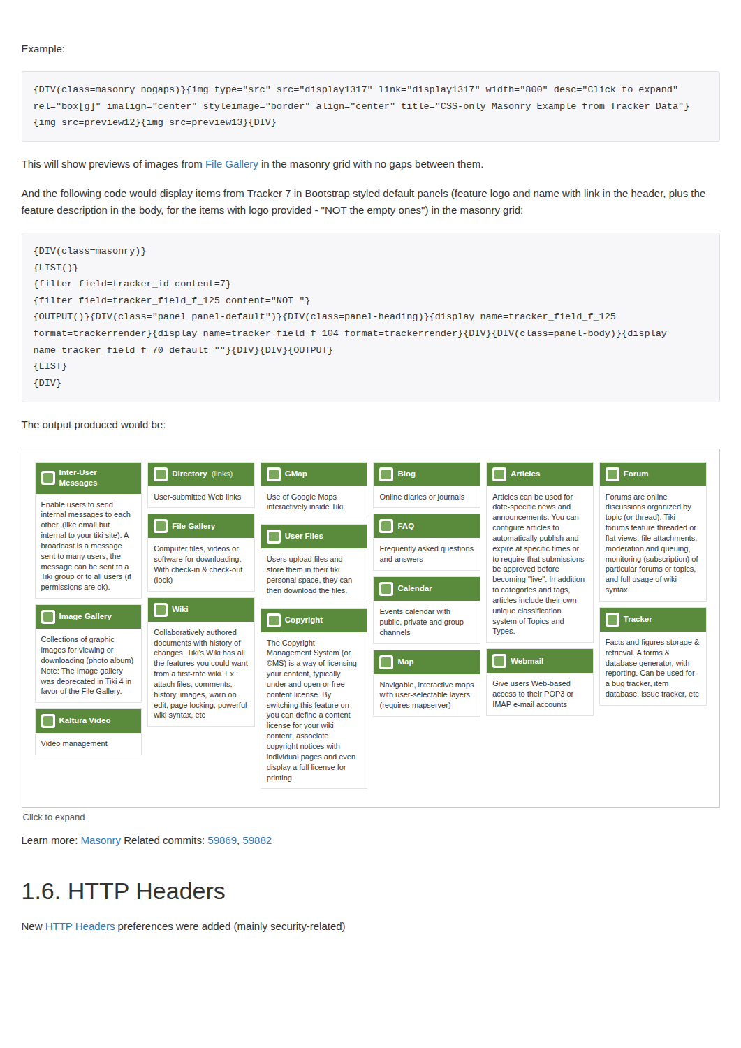Example:
{DIV(class=masonry nogaps)}{img type="src" src="display1317" link="display1317" width="800" desc="Click to expand" rel="box[g]" imalign="center" styleimage="border" align="center" title="CSS-only Masonry Example from Tracker Data"}{img src=preview12}{img src=preview13}{DIV}
This will show previews of images from File Gallery in the masonry grid with no gaps between them.
And the following code would display items from Tracker 7 in Bootstrap styled default panels (feature logo and name with link in the header, plus the feature description in the body, for the items with logo provided - "NOT the empty ones") in the masonry grid:
{DIV(class=masonry)}
{LIST()}
{filter field=tracker_id content=7}
{filter field=tracker_field_f_125 content="NOT "}
{OUTPUT()}{DIV(class="panel panel-default")}{DIV(class=panel-heading)}{display name=tracker_field_f_125 format=trackerrender}{display name=tracker_field_f_104 format=trackerrender}{DIV}{DIV(class=panel-body)}{display name=tracker_field_f_70 default=""}{DIV}{DIV}{OUTPUT}
{LIST}
{DIV}
The output produced would be:
| Inter-User Messages Enable users to send internal messages to each other. (like email but internal to your tiki site). A broadcast is a message sent to many users, the message can be sent to a Tiki group or to all users (if permissions are ok). Image Gallery Collections of graphic images for viewing or downloading (photo album) Note: The Image gallery was deprecated in Tiki 4 in favor of the File Gallery. Kaltura Video Video management | Directory (links) User-submitted Web links File Gallery Computer files, videos or software for downloading. With check-in & check-out (lock) Wiki Collaboratively authored documents with history of changes. Tiki's Wiki has all the features you could want from a first-rate wiki. Ex.: attach files, comments, history, images, warn on edit, page locking, powerful wiki syntax, etc | GMap Use of Google Maps interactively inside Tiki. User Files Users upload files and store them in their tiki personal space, they can then download the files. Copyright The Copyright Management System (or ©MS) is a way of licensing your content, typically under and open or free content license. By switching this feature on you can define a content license for your wiki content, associate copyright notices with individual pages and even display a full license for printing. | Blog Online diaries or journals FAQ Frequently asked questions and answers Calendar Events calendar with public, private and group channels Map Navigable, interactive maps with user-selectable layers (requires mapserver) | Articles Articles can be used for date-specific news and announcements. You can configure articles to automatically publish and expire at specific times or to require that submissions be approved before becoming "live". In addition to categories and tags, articles include their own unique classification system of Topics and Types. Webmail Give users Web-based access to their POP3 or IMAP e-mail accounts | Forum Forums are online discussions organized by topic (or thread). Tiki forums feature threaded or flat views, file attachments, moderation and queuing, monitoring (subscription) of particular forums or topics, and full usage of wiki syntax. Tracker Facts and figures storage & retrieval. A forms & database generator, with reporting. Can be used for a bug tracker, item database, issue tracker, etc |
Click to expand
Learn more: Masonry Related commits: 59869, 59882
1.6. HTTP Headers
New HTTP Headers preferences were added (mainly security-related)